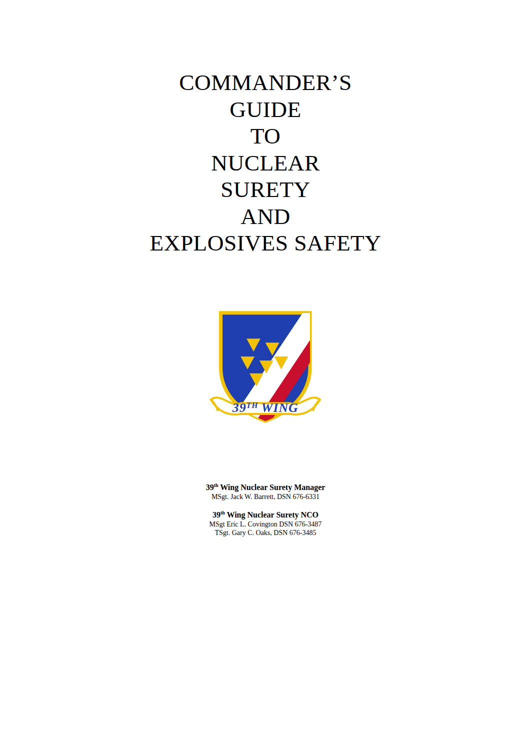COMMANDER’S
GUIDE
TO
NUCLEAR
SURETY
AND
EXPLOSIVES SAFETY
39THWING
39th Wing Nuclear Surety Manager
MSgt. Jack W. Barrett, DSN 676-6331
39th Wing Nuclear Surety NCO
MSgt Eric L. Covington DSN 676-3487
TSgt. Gary C. Oaks, DSN 676-3485